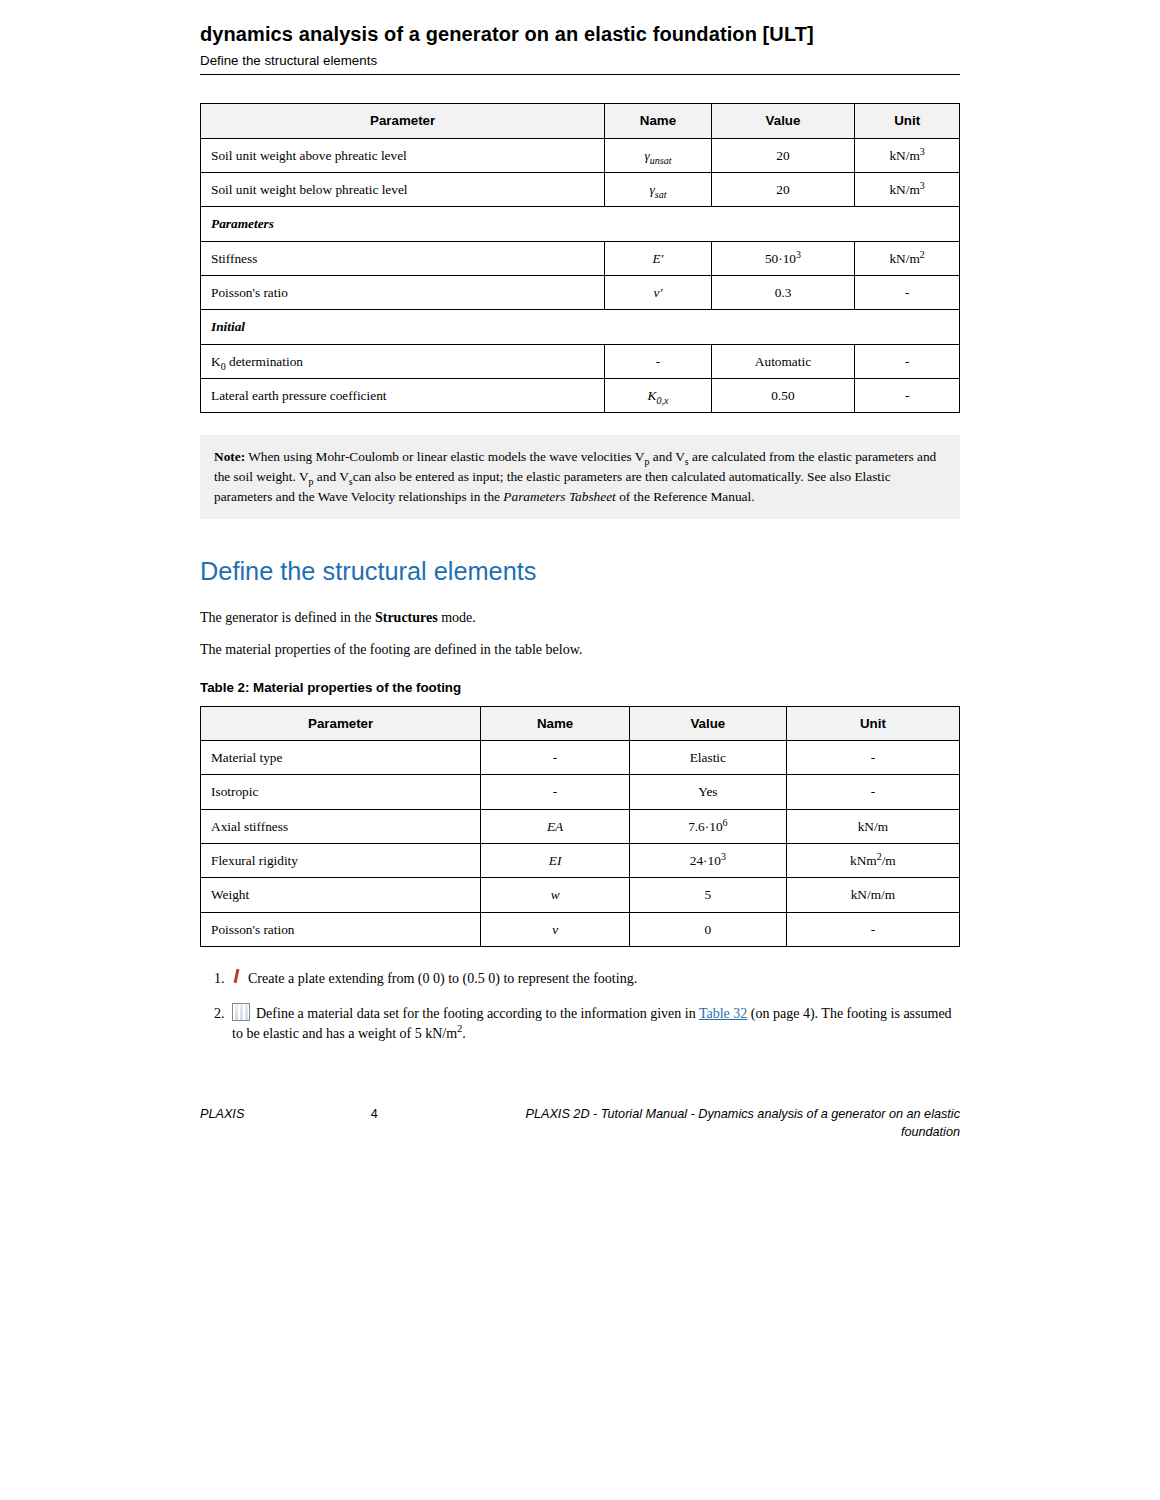dynamics analysis of a generator on an elastic foundation [ULT]
Define the structural elements
| Parameter | Name | Value | Unit |
| --- | --- | --- | --- |
| Soil unit weight above phreatic level | γ unsat | 20 | kN/m 3 |
| Soil unit weight below phreatic level | γ sat | 20 | kN/m 3 |
| Parameters |
| Stiffness | E′ | 50·10 3 | kN/m 2 |
| Poisson's ratio | ν′ | 0.3 | - |
| Initial |
| K 0 determination | - | Automatic | - |
| Lateral earth pressure coefficient | K 0,x | 0.50 | - |
Note: When using Mohr-Coulomb or linear elastic models the wave velocities Vp and Vs are calculated from the elastic parameters and the soil weight. Vp and Vscan also be entered as input; the elastic parameters are then calculated automatically. See also Elastic parameters and the Wave Velocity relationships in the Parameters Tabsheet of the Reference Manual.
Define the structural elements
The generator is defined in the Structures mode.
The material properties of the footing are defined in the table below.
Table 2: Material properties of the footing
| Parameter | Name | Value | Unit |
| --- | --- | --- | --- |
| Material type | - | Elastic | - |
| Isotropic | - | Yes | - |
| Axial stiffness | EA | 7.6·10 6 | kN/m |
| Flexural rigidity | EI | 24·10 3 | kNm 2 /m |
| Weight | w | 5 | kN/m/m |
| Poisson's ration | ν | 0 | - |
Create a plate extending from (0 0) to (0.5 0) to represent the footing.
Define a material data set for the footing according to the information given in Table 32 (on page 4). The footing is assumed to be elastic and has a weight of 5 kN/m2.
PLAXIS
4
PLAXIS 2D - Tutorial Manual - Dynamics analysis of a generator on an elastic foundation